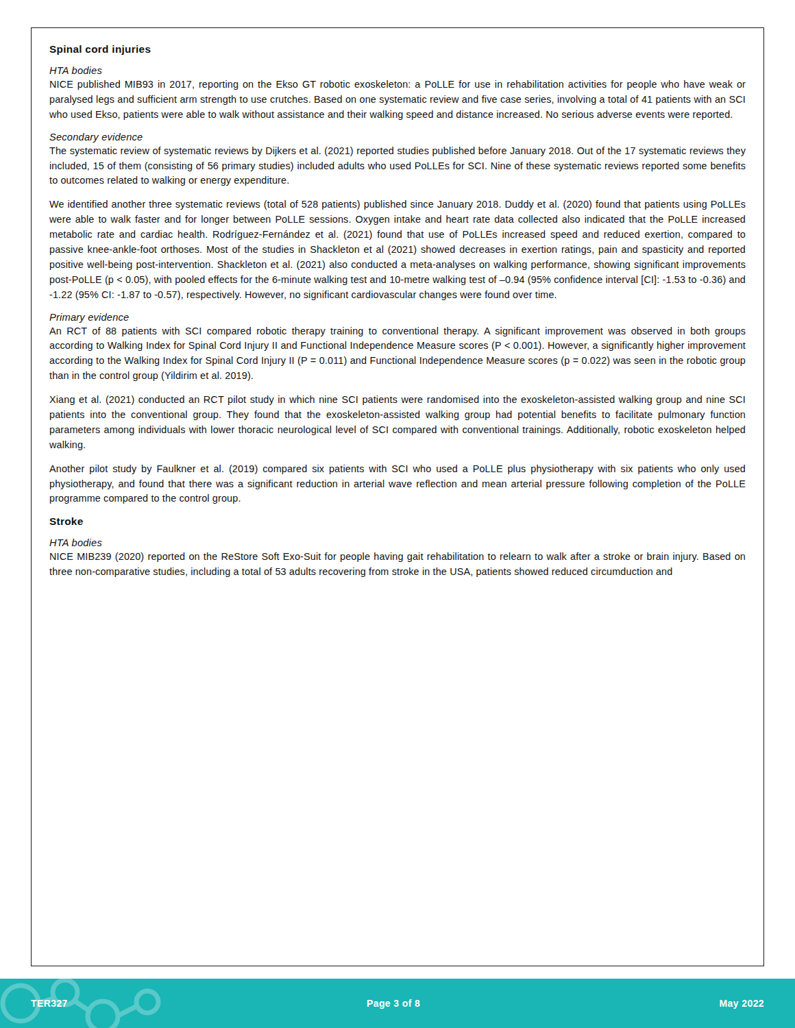Spinal cord injuries
HTA bodies
NICE published MIB93 in 2017, reporting on the Ekso GT robotic exoskeleton: a PoLLE for use in rehabilitation activities for people who have weak or paralysed legs and sufficient arm strength to use crutches. Based on one systematic review and five case series, involving a total of 41 patients with an SCI who used Ekso, patients were able to walk without assistance and their walking speed and distance increased. No serious adverse events were reported.
Secondary evidence
The systematic review of systematic reviews by Dijkers et al. (2021) reported studies published before January 2018. Out of the 17 systematic reviews they included, 15 of them (consisting of 56 primary studies) included adults who used PoLLEs for SCI. Nine of these systematic reviews reported some benefits to outcomes related to walking or energy expenditure.
We identified another three systematic reviews (total of 528 patients) published since January 2018. Duddy et al. (2020) found that patients using PoLLEs were able to walk faster and for longer between PoLLE sessions. Oxygen intake and heart rate data collected also indicated that the PoLLE increased metabolic rate and cardiac health. Rodríguez-Fernández et al. (2021) found that use of PoLLEs increased speed and reduced exertion, compared to passive knee-ankle-foot orthoses. Most of the studies in Shackleton et al (2021) showed decreases in exertion ratings, pain and spasticity and reported positive well-being post-intervention. Shackleton et al. (2021) also conducted a meta-analyses on walking performance, showing significant improvements post-PoLLE (p < 0.05), with pooled effects for the 6-minute walking test and 10-metre walking test of –0.94 (95% confidence interval [CI]: -1.53 to -0.36) and -1.22 (95% CI: -1.87 to -0.57), respectively. However, no significant cardiovascular changes were found over time.
Primary evidence
An RCT of 88 patients with SCI compared robotic therapy training to conventional therapy. A significant improvement was observed in both groups according to Walking Index for Spinal Cord Injury II and Functional Independence Measure scores (P < 0.001). However, a significantly higher improvement according to the Walking Index for Spinal Cord Injury II (P = 0.011) and Functional Independence Measure scores (p = 0.022) was seen in the robotic group than in the control group (Yildirim et al. 2019).
Xiang et al. (2021) conducted an RCT pilot study in which nine SCI patients were randomised into the exoskeleton-assisted walking group and nine SCI patients into the conventional group. They found that the exoskeleton-assisted walking group had potential benefits to facilitate pulmonary function parameters among individuals with lower thoracic neurological level of SCI compared with conventional trainings. Additionally, robotic exoskeleton helped walking.
Another pilot study by Faulkner et al. (2019) compared six patients with SCI who used a PoLLE plus physiotherapy with six patients who only used physiotherapy, and found that there was a significant reduction in arterial wave reflection and mean arterial pressure following completion of the PoLLE programme compared to the control group.
Stroke
HTA bodies
NICE MIB239 (2020) reported on the ReStore Soft Exo-Suit for people having gait rehabilitation to relearn to walk after a stroke or brain injury. Based on three non-comparative studies, including a total of 53 adults recovering from stroke in the USA, patients showed reduced circumduction and
TER327
Page 3 of 8
May 2022